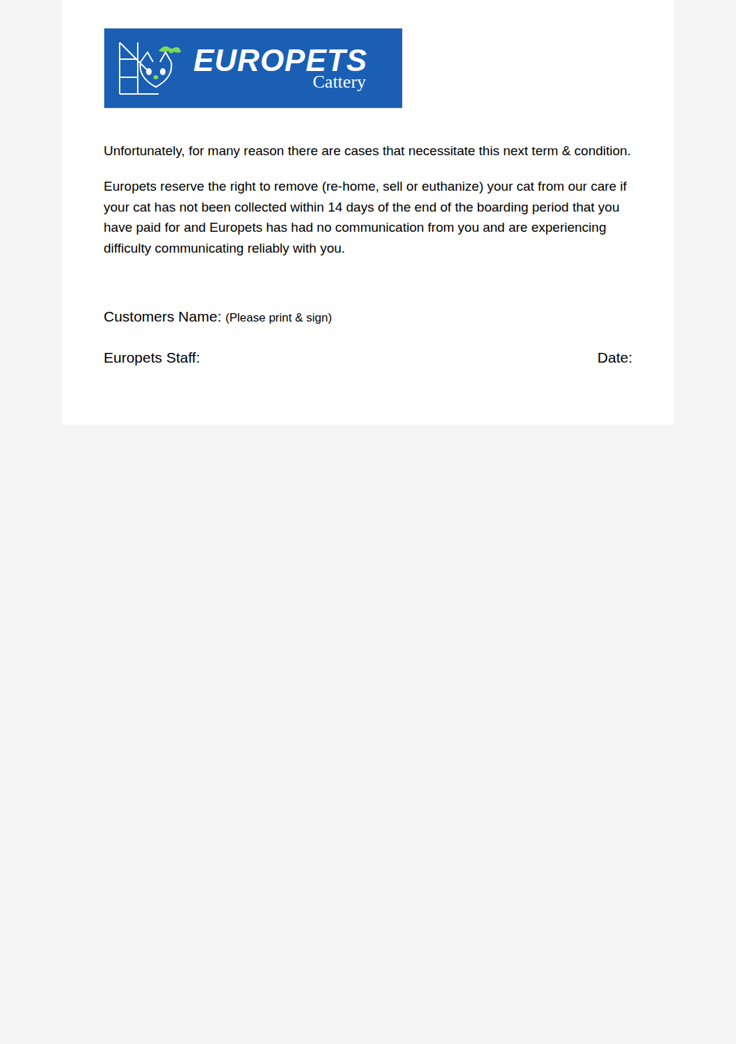Europets Cattery
Unfortunately, for many reason there are cases that necessitate this next term & condition.
Europets reserve the right to remove (re-home, sell or euthanize) your cat from our care if your cat has not been collected within 14 days of the end of the boarding period that you have paid for and Europets has had no communication from you and are experiencing difficulty communicating reliably with you.
Customers Name: (Please print & sign)
Europets Staff: Date: